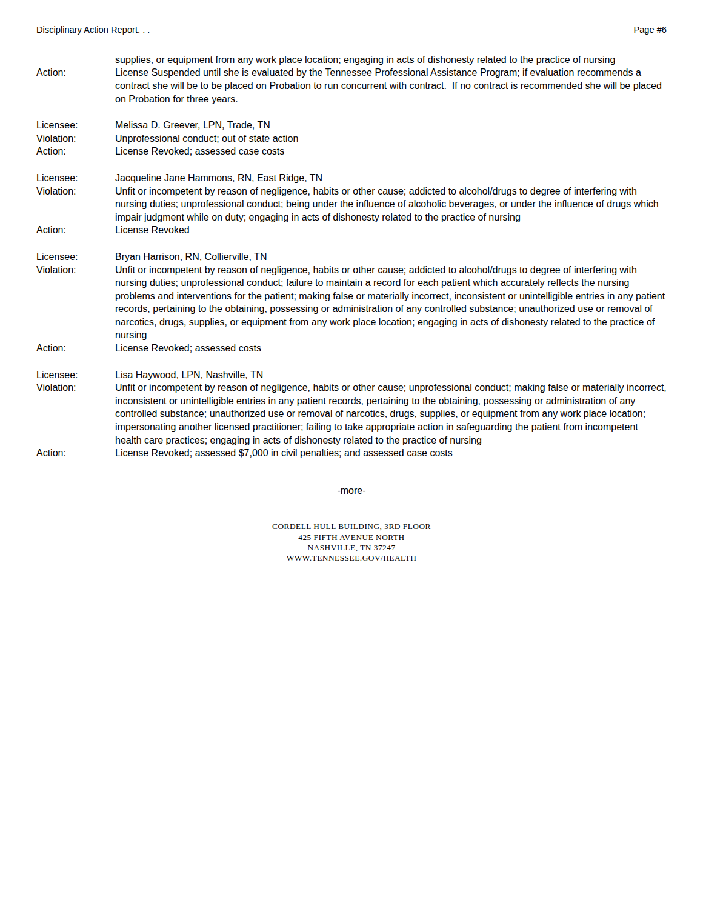Disciplinary Action Report. . . Page #6
supplies, or equipment from any work place location; engaging in acts of dishonesty related to the practice of nursing
Action:
License Suspended until she is evaluated by the Tennessee Professional Assistance Program; if evaluation recommends a contract she will be to be placed on Probation to run concurrent with contract. If no contract is recommended she will be placed on Probation for three years.
Licensee:
Melissa D. Greever, LPN, Trade, TN
Violation:
Unprofessional conduct; out of state action
Action:
License Revoked; assessed case costs
Licensee:
Jacqueline Jane Hammons, RN, East Ridge, TN
Violation:
Unfit or incompetent by reason of negligence, habits or other cause; addicted to alcohol/drugs to degree of interfering with nursing duties; unprofessional conduct; being under the influence of alcoholic beverages, or under the influence of drugs which impair judgment while on duty; engaging in acts of dishonesty related to the practice of nursing
Action:
License Revoked
Licensee:
Bryan Harrison, RN, Collierville, TN
Violation:
Unfit or incompetent by reason of negligence, habits or other cause; addicted to alcohol/drugs to degree of interfering with nursing duties; unprofessional conduct; failure to maintain a record for each patient which accurately reflects the nursing problems and interventions for the patient; making false or materially incorrect, inconsistent or unintelligible entries in any patient records, pertaining to the obtaining, possessing or administration of any controlled substance; unauthorized use or removal of narcotics, drugs, supplies, or equipment from any work place location; engaging in acts of dishonesty related to the practice of nursing
Action:
License Revoked; assessed costs
Licensee:
Lisa Haywood, LPN, Nashville, TN
Violation:
Unfit or incompetent by reason of negligence, habits or other cause; unprofessional conduct; making false or materially incorrect, inconsistent or unintelligible entries in any patient records, pertaining to the obtaining, possessing or administration of any controlled substance; unauthorized use or removal of narcotics, drugs, supplies, or equipment from any work place location; impersonating another licensed practitioner; failing to take appropriate action in safeguarding the patient from incompetent health care practices; engaging in acts of dishonesty related to the practice of nursing
Action:
License Revoked; assessed $7,000 in civil penalties; and assessed case costs
-more-
Cordell Hull Building, 3rd Floor
425 Fifth Avenue North
Nashville, TN 37247
www.tennessee.gov/health